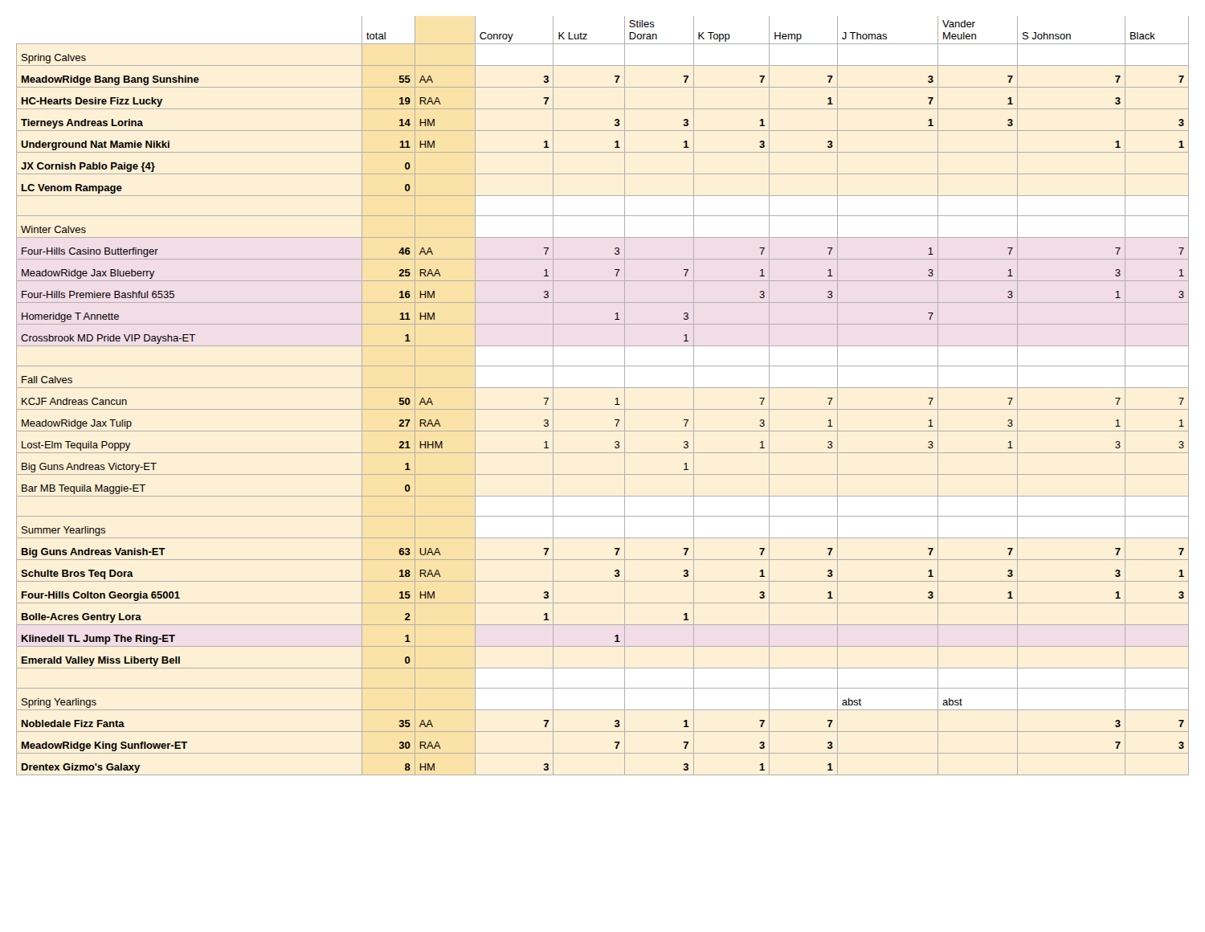| | total | | Conroy | K Lutz | Stiles Doran | K Topp | Hemp | J Thomas | Vander Meulen | S Johnson | Black |
| --- | --- | --- | --- | --- | --- | --- | --- | --- | --- | --- | --- |
| Spring Calves | | | | | | | | | | | |
| MeadowRidge Bang Bang Sunshine | 55 | AA | 3 | 7 | 7 | 7 | 7 | 3 | 7 | 7 | 7 |
| HC-Hearts Desire Fizz Lucky | 19 | RAA | 7 | | | | 1 | 7 | 1 | 3 | |
| Tierneys Andreas Lorina | 14 | HM | | 3 | 3 | 1 | | 1 | 3 | | 3 |
| Underground Nat Mamie Nikki | 11 | HM | 1 | 1 | 1 | 3 | 3 | | | 1 | 1 |
| JX Cornish Pablo Paige {4} | 0 | | | | | | | | | | |
| LC Venom Rampage | 0 | | | | | | | | | | |
| Winter Calves | | | | | | | | | | | |
| Four-Hills Casino Butterfinger | 46 | AA | 7 | 3 | | 7 | 7 | 1 | 7 | 7 | 7 |
| MeadowRidge Jax Blueberry | 25 | RAA | 1 | 7 | 7 | 1 | 1 | 3 | 1 | 3 | 1 |
| Four-Hills Premiere Bashful 6535 | 16 | HM | 3 | | | 3 | 3 | | 3 | 1 | 3 |
| Homeridge T Annette | 11 | HM | | 1 | 3 | | | 7 | | | |
| Crossbrook MD Pride VIP Daysha-ET | 1 | | | | 1 | | | | | | |
| Fall Calves | | | | | | | | | | | |
| KCJF Andreas Cancun | 50 | AA | 7 | 1 | | 7 | 7 | 7 | 7 | 7 | 7 |
| MeadowRidge Jax Tulip | 27 | RAA | 3 | 7 | 7 | 3 | 1 | 1 | 3 | 1 | 1 |
| Lost-Elm Tequila Poppy | 21 | HHM | 1 | 3 | 3 | 1 | 3 | 3 | 1 | 3 | 3 |
| Big Guns Andreas Victory-ET | 1 | | | | 1 | | | | | | |
| Bar MB Tequila Maggie-ET | 0 | | | | | | | | | | |
| Summer Yearlings | | | | | | | | | | | |
| Big Guns Andreas Vanish-ET | 63 | UAA | 7 | 7 | 7 | 7 | 7 | 7 | 7 | 7 | 7 |
| Schulte Bros Teq Dora | 18 | RAA | | 3 | 3 | 1 | 3 | 1 | 3 | 3 | 1 |
| Four-Hills Colton Georgia 65001 | 15 | HM | 3 | | | 3 | 1 | 3 | 1 | 1 | 3 |
| Bolle-Acres Gentry Lora | 2 | | 1 | | 1 | | | | | | |
| Klinedell TL Jump The Ring-ET | 1 | | | 1 | | | | | | | |
| Emerald Valley Miss Liberty Bell | 0 | | | | | | | | | | |
| Spring Yearlings | | | | | | | | abst | abst | | |
| Nobledale Fizz Fanta | 35 | AA | 7 | 3 | 1 | 7 | 7 | | | 3 | 7 |
| MeadowRidge King Sunflower-ET | 30 | RAA | | 7 | 7 | 3 | 3 | | | 7 | 3 |
| Drentex Gizmo's Galaxy | 8 | HM | 3 | | 3 | 1 | 1 | | | | |